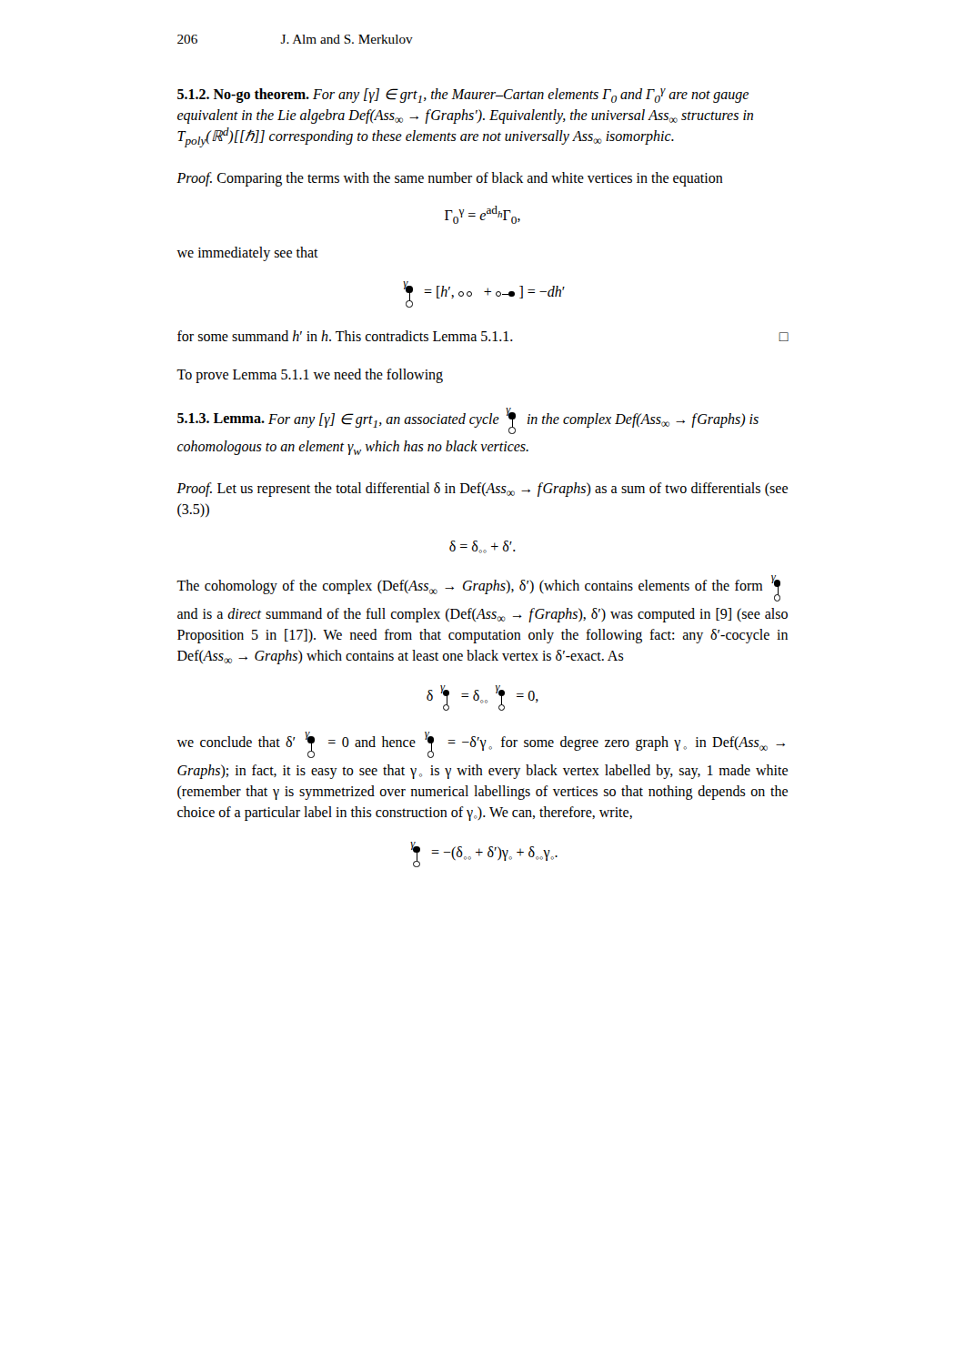206 J. Alm and S. Merkulov
5.1.2. No-go theorem. For any [γ] ∈ grt1, the Maurer–Cartan elements Γ0 and Γ0γ are not gauge equivalent in the Lie algebra Def(Ass∞ → f Graphs′). Equivalently, the universal Ass∞ structures in Tpoly(ℝd)[[ℏ]] corresponding to these elements are not universally Ass∞ isomorphic.
Proof. Comparing the terms with the same number of black and white vertices in the equation
Γ0γ = eadhΓ0,
we immediately see that
γ = [h′, + ] = −dh′
for some summand h′ in h. This contradicts Lemma 5.1.1. □
To prove Lemma 5.1.1 we need the following
5.1.3. Lemma. For any [γ] ∈ grt1, an associated cycle γ in the complex Def(Ass∞ → f Graphs) is cohomologous to an element γw which has no black vertices.
Proof. Let us represent the total differential δ in Def(Ass∞ → f Graphs) as a sum of two differentials (see (3.5))
δ = δ◦◦ + δ′.
The cohomology of the complex (Def(Ass∞ → Graphs), δ′) (which contains elements of the form γ and is a direct summand of the full complex (Def(Ass∞ → f Graphs), δ′) was computed in [9] (see also Proposition 5 in [17]). We need from that computation only the following fact: any δ′-cocycle in Def(Ass∞ → Graphs) which contains at least one black vertex is δ′-exact. As
δ γ = δ◦◦ γ = 0,
we conclude that δ′ γ = 0 and hence γ = −δ′γ◦ for some degree zero graph γ◦ in Def(Ass∞ → Graphs); in fact, it is easy to see that γ◦ is γ with every black vertex labelled by, say, 1 made white (remember that γ is symmetrized over numerical labellings of vertices so that nothing depends on the choice of a particular label in this construction of γ◦). We can, therefore, write,
γ = −(δ◦◦ + δ′)γ◦ + δ◦◦γ◦.